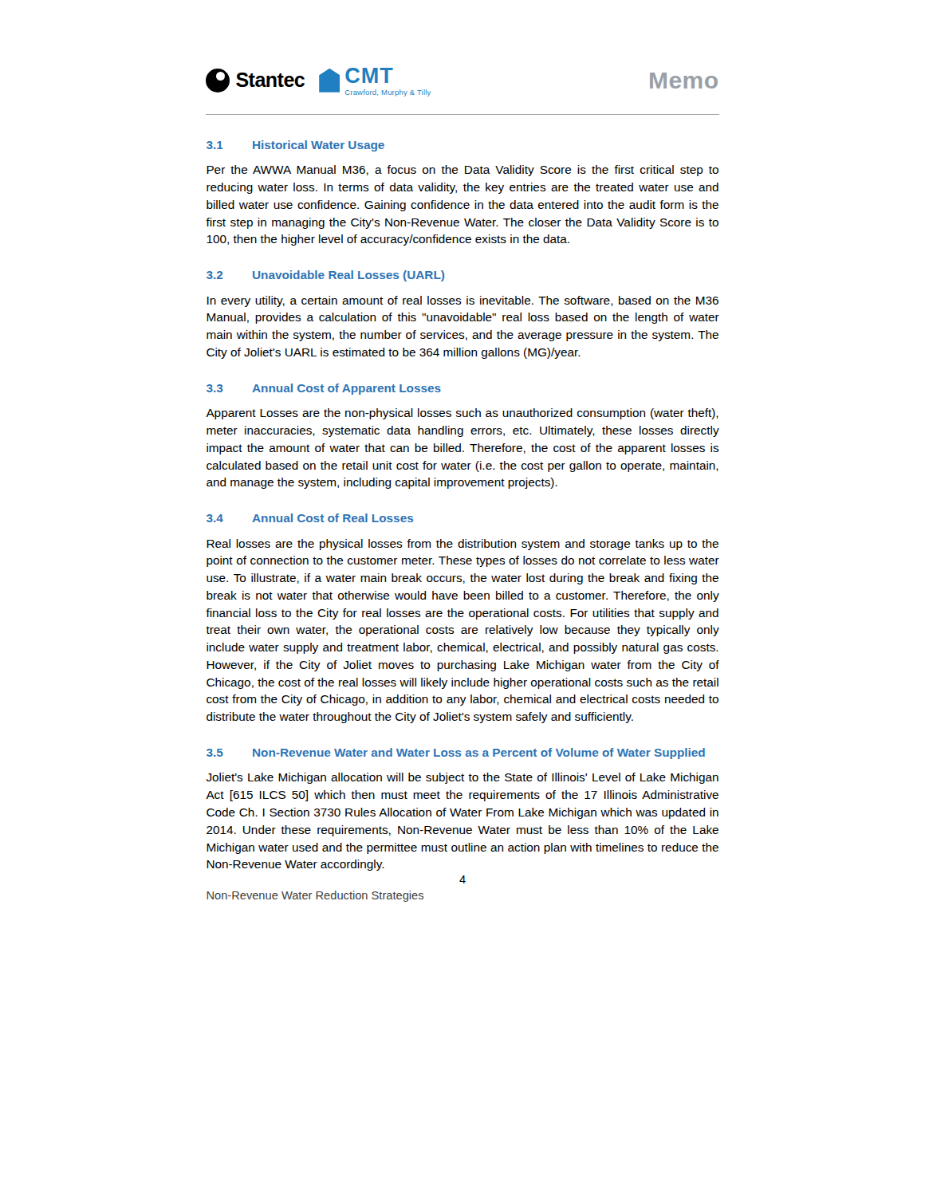Stantec
CMT Crawford, Murphy & Tilly
Memo
3.1 Historical Water Usage
Per the AWWA Manual M36, a focus on the Data Validity Score is the first critical step to reducing water loss. In terms of data validity, the key entries are the treated water use and billed water use confidence. Gaining confidence in the data entered into the audit form is the first step in managing the City's Non-Revenue Water. The closer the Data Validity Score is to 100, then the higher level of accuracy/confidence exists in the data.
3.2 Unavoidable Real Losses (UARL)
In every utility, a certain amount of real losses is inevitable. The software, based on the M36 Manual, provides a calculation of this "unavoidable" real loss based on the length of water main within the system, the number of services, and the average pressure in the system. The City of Joliet's UARL is estimated to be 364 million gallons (MG)/year.
3.3 Annual Cost of Apparent Losses
Apparent Losses are the non-physical losses such as unauthorized consumption (water theft), meter inaccuracies, systematic data handling errors, etc. Ultimately, these losses directly impact the amount of water that can be billed. Therefore, the cost of the apparent losses is calculated based on the retail unit cost for water (i.e. the cost per gallon to operate, maintain, and manage the system, including capital improvement projects).
3.4 Annual Cost of Real Losses
Real losses are the physical losses from the distribution system and storage tanks up to the point of connection to the customer meter. These types of losses do not correlate to less water use. To illustrate, if a water main break occurs, the water lost during the break and fixing the break is not water that otherwise would have been billed to a customer. Therefore, the only financial loss to the City for real losses are the operational costs. For utilities that supply and treat their own water, the operational costs are relatively low because they typically only include water supply and treatment labor, chemical, electrical, and possibly natural gas costs. However, if the City of Joliet moves to purchasing Lake Michigan water from the City of Chicago, the cost of the real losses will likely include higher operational costs such as the retail cost from the City of Chicago, in addition to any labor, chemical and electrical costs needed to distribute the water throughout the City of Joliet's system safely and sufficiently.
3.5 Non-Revenue Water and Water Loss as a Percent of Volume of Water Supplied
Joliet's Lake Michigan allocation will be subject to the State of Illinois' Level of Lake Michigan Act [615 ILCS 50] which then must meet the requirements of the 17 Illinois Administrative Code Ch. I Section 3730 Rules Allocation of Water From Lake Michigan which was updated in 2014. Under these requirements, Non-Revenue Water must be less than 10% of the Lake Michigan water used and the permittee must outline an action plan with timelines to reduce the Non-Revenue Water accordingly.
4
Non-Revenue Water Reduction Strategies